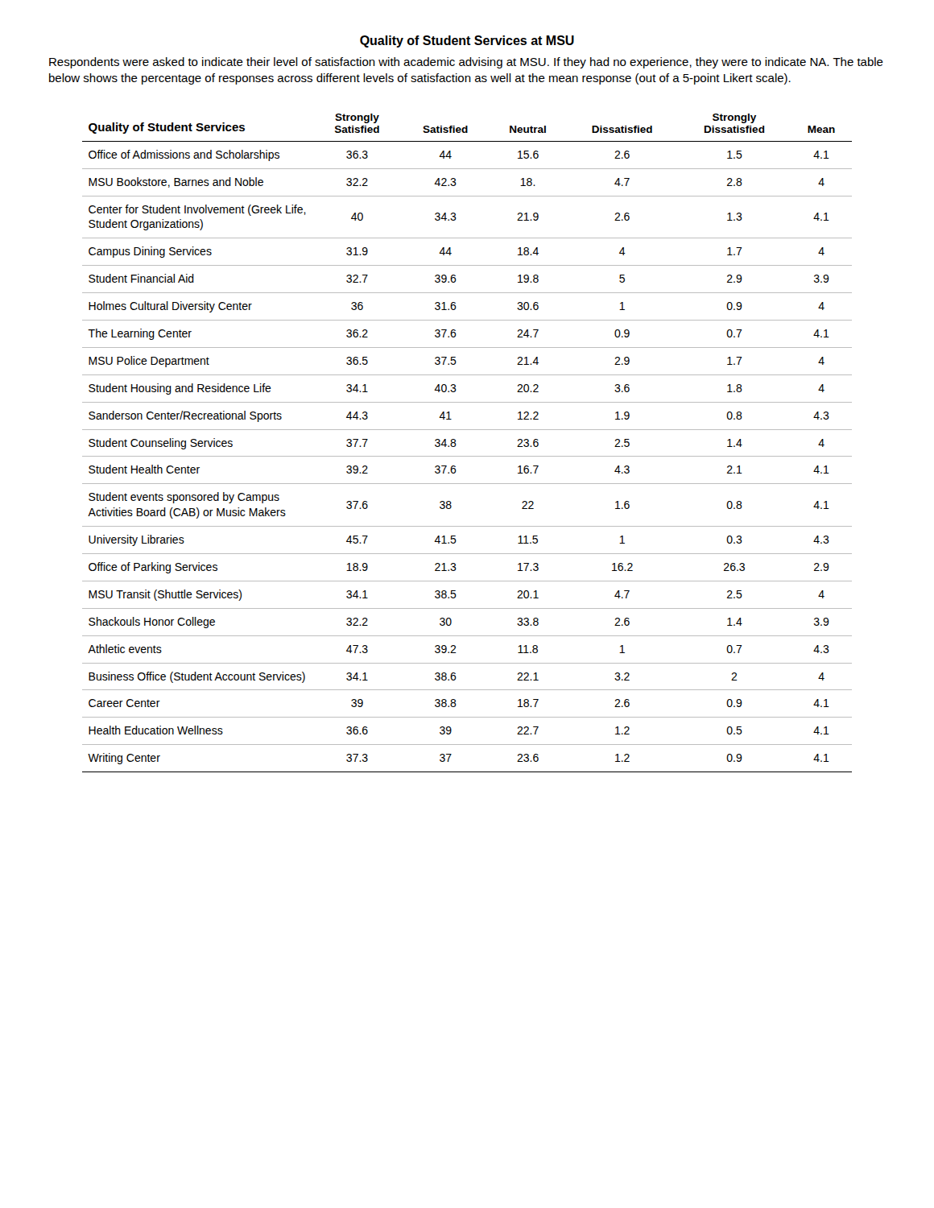Quality of Student Services at MSU
Respondents were asked to indicate their level of satisfaction with academic advising at MSU. If they had no experience, they were to indicate NA. The table below shows the percentage of responses across different levels of satisfaction as well at the mean response (out of a 5-point Likert scale).
| Quality of Student Services | Strongly Satisfied | Satisfied | Neutral | Dissatisfied | Strongly Dissatisfied | Mean |
| --- | --- | --- | --- | --- | --- | --- |
| Office of Admissions and Scholarships | 36.3 | 44 | 15.6 | 2.6 | 1.5 | 4.1 |
| MSU Bookstore, Barnes and Noble | 32.2 | 42.3 | 18. | 4.7 | 2.8 | 4 |
| Center for Student Involvement (Greek Life, Student Organizations) | 40 | 34.3 | 21.9 | 2.6 | 1.3 | 4.1 |
| Campus Dining Services | 31.9 | 44 | 18.4 | 4 | 1.7 | 4 |
| Student Financial Aid | 32.7 | 39.6 | 19.8 | 5 | 2.9 | 3.9 |
| Holmes Cultural Diversity Center | 36 | 31.6 | 30.6 | 1 | 0.9 | 4 |
| The Learning Center | 36.2 | 37.6 | 24.7 | 0.9 | 0.7 | 4.1 |
| MSU Police Department | 36.5 | 37.5 | 21.4 | 2.9 | 1.7 | 4 |
| Student Housing and Residence Life | 34.1 | 40.3 | 20.2 | 3.6 | 1.8 | 4 |
| Sanderson Center/Recreational Sports | 44.3 | 41 | 12.2 | 1.9 | 0.8 | 4.3 |
| Student Counseling Services | 37.7 | 34.8 | 23.6 | 2.5 | 1.4 | 4 |
| Student Health Center | 39.2 | 37.6 | 16.7 | 4.3 | 2.1 | 4.1 |
| Student events sponsored by Campus Activities Board (CAB) or Music Makers | 37.6 | 38 | 22 | 1.6 | 0.8 | 4.1 |
| University Libraries | 45.7 | 41.5 | 11.5 | 1 | 0.3 | 4.3 |
| Office of Parking Services | 18.9 | 21.3 | 17.3 | 16.2 | 26.3 | 2.9 |
| MSU Transit (Shuttle Services) | 34.1 | 38.5 | 20.1 | 4.7 | 2.5 | 4 |
| Shackouls Honor College | 32.2 | 30 | 33.8 | 2.6 | 1.4 | 3.9 |
| Athletic events | 47.3 | 39.2 | 11.8 | 1 | 0.7 | 4.3 |
| Business Office (Student Account Services) | 34.1 | 38.6 | 22.1 | 3.2 | 2 | 4 |
| Career Center | 39 | 38.8 | 18.7 | 2.6 | 0.9 | 4.1 |
| Health Education Wellness | 36.6 | 39 | 22.7 | 1.2 | 0.5 | 4.1 |
| Writing Center | 37.3 | 37 | 23.6 | 1.2 | 0.9 | 4.1 |